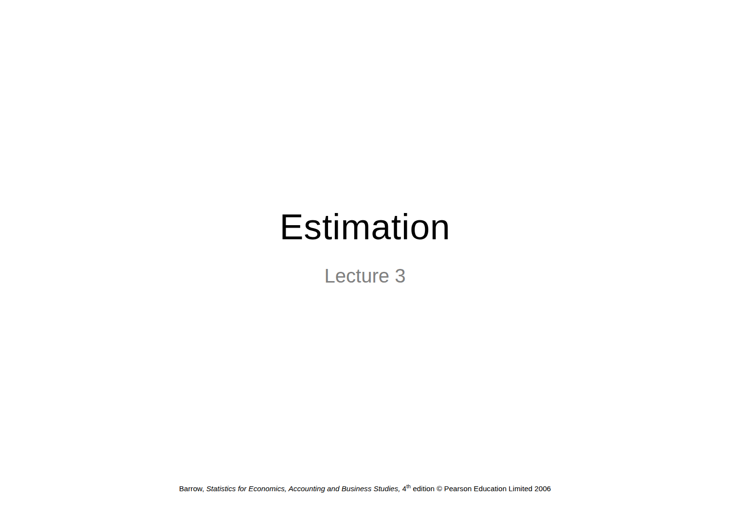Estimation
Lecture 3
Barrow, Statistics for Economics, Accounting and Business Studies, 4th edition © Pearson Education Limited 2006